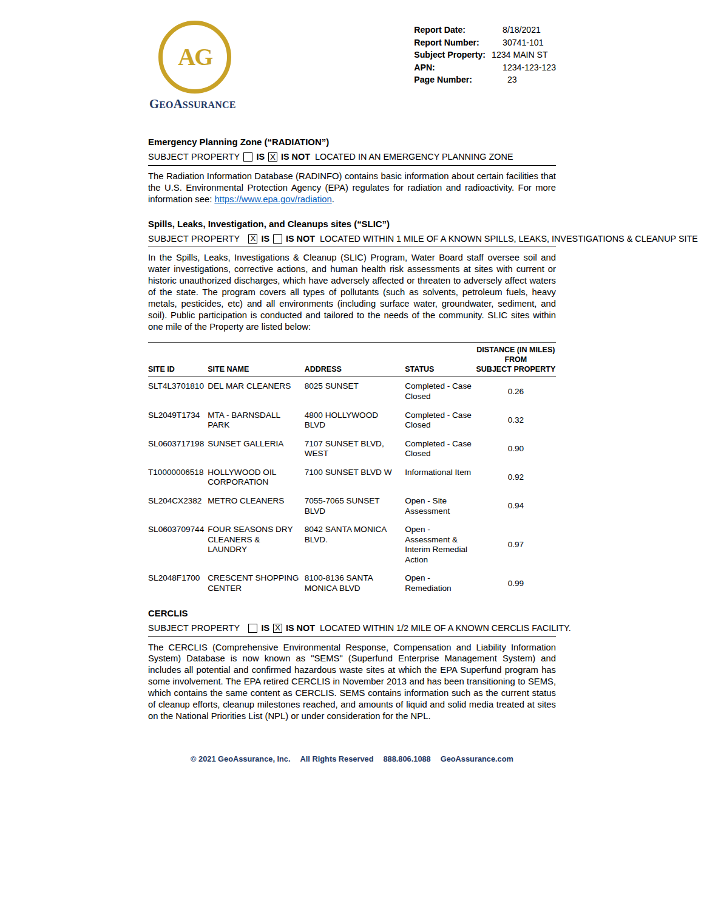GEOASSURANCE
| Report Date: | 8/18/2021 |
| Report Number: | 30741-101 |
| Subject Property: | 1234 MAIN ST |
| APN: | 1234-123-123 |
| Page Number: | 23 |
Emergency Planning Zone (“RADIATION”)
SUBJECT PROPERTY IS IS NOT LOCATED IN AN EMERGENCY PLANNING ZONE
The Radiation Information Database (RADINFO) contains basic information about certain facilities that the U.S. Environmental Protection Agency (EPA) regulates for radiation and radioactivity. For more information see: https://www.epa.gov/radiation.
Spills, Leaks, Investigation, and Cleanups sites (“SLIC”)
SUBJECT PROPERTY IS IS NOT LOCATED WITHIN 1 MILE OF A KNOWN SPILLS, LEAKS, INVESTIGATIONS & CLEANUP SITE
In the Spills, Leaks, Investigations & Cleanup (SLIC) Program, Water Board staff oversee soil and water investigations, corrective actions, and human health risk assessments at sites with current or historic unauthorized discharges, which have adversely affected or threaten to adversely affect waters of the state. The program covers all types of pollutants (such as solvents, petroleum fuels, heavy metals, pesticides, etc) and all environments (including surface water, groundwater, sediment, and soil). Public participation is conducted and tailored to the needs of the community. SLIC sites within one mile of the Property are listed below:
| SITE ID | SITE NAME | ADDRESS | STATUS | DISTANCE (IN MILES) FROM SUBJECT PROPERTY |
| --- | --- | --- | --- | --- |
| SLT4L3701810 | DEL MAR CLEANERS | 8025 SUNSET | Completed - Case Closed | 0.26 |
| SL2049T1734 | MTA - BARNSDALL PARK | 4800 HOLLYWOOD BLVD | Completed - Case Closed | 0.32 |
| SL0603717198 | SUNSET GALLERIA | 7107 SUNSET BLVD, WEST | Completed - Case Closed | 0.90 |
| T10000006518 | HOLLYWOOD OIL CORPORATION | 7100 SUNSET BLVD W | Informational Item | 0.92 |
| SL204CX2382 | METRO CLEANERS | 7055-7065 SUNSET BLVD | Open - Site Assessment | 0.94 |
| SL0603709744 | FOUR SEASONS DRY CLEANERS & LAUNDRY | 8042 SANTA MONICA BLVD. | Open - Assessment & Interim Remedial Action | 0.97 |
| SL2048F1700 | CRESCENT SHOPPING CENTER | 8100-8136 SANTA MONICA BLVD | Open - Remediation | 0.99 |
CERCLIS
SUBJECT PROPERTY IS IS NOT LOCATED WITHIN 1/2 MILE OF A KNOWN CERCLIS FACILITY.
The CERCLIS (Comprehensive Environmental Response, Compensation and Liability Information System) Database is now known as "SEMS" (Superfund Enterprise Management System) and includes all potential and confirmed hazardous waste sites at which the EPA Superfund program has some involvement. The EPA retired CERCLIS in November 2013 and has been transitioning to SEMS, which contains the same content as CERCLIS. SEMS contains information such as the current status of cleanup efforts, cleanup milestones reached, and amounts of liquid and solid media treated at sites on the National Priorities List (NPL) or under consideration for the NPL.
© 2021 GeoAssurance, Inc. All Rights Reserved 888.806.1088 GeoAssurance.com